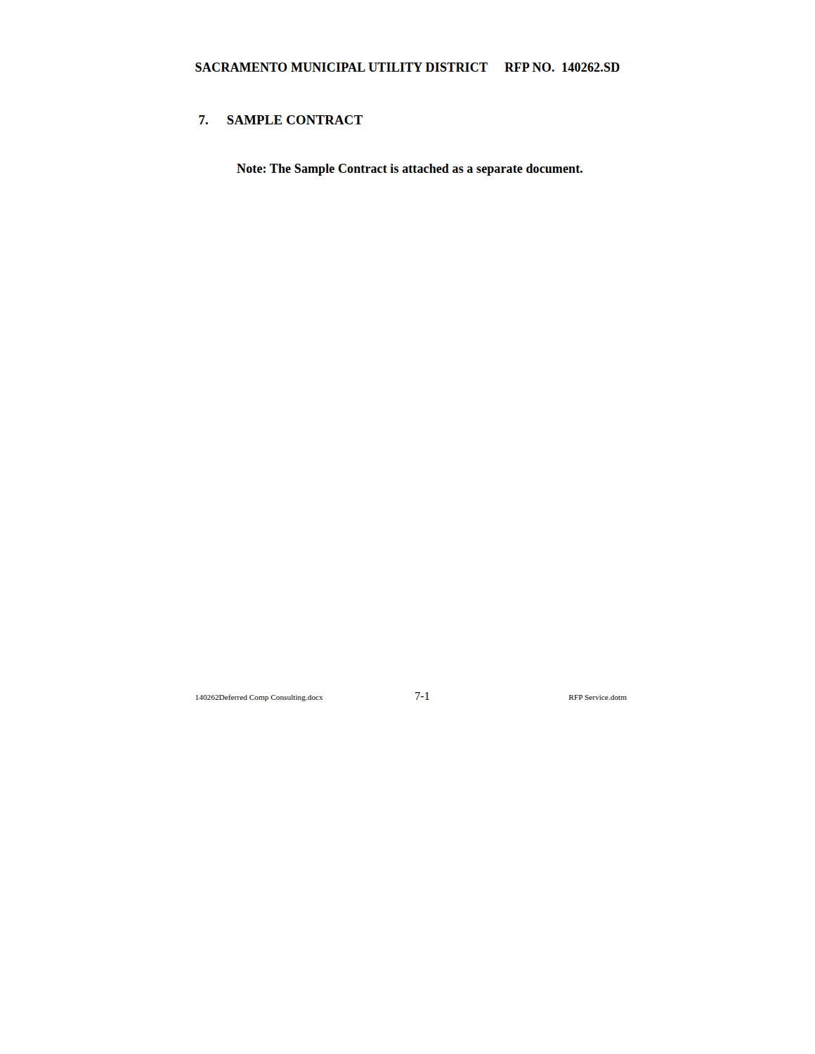SACRAMENTO MUNICIPAL UTILITY DISTRICT RFP NO. 140262.SD
7. SAMPLE CONTRACT
Note: The Sample Contract is attached as a separate document.
140262Deferred Comp Consulting.docx 7-1 RFP Service.dotm